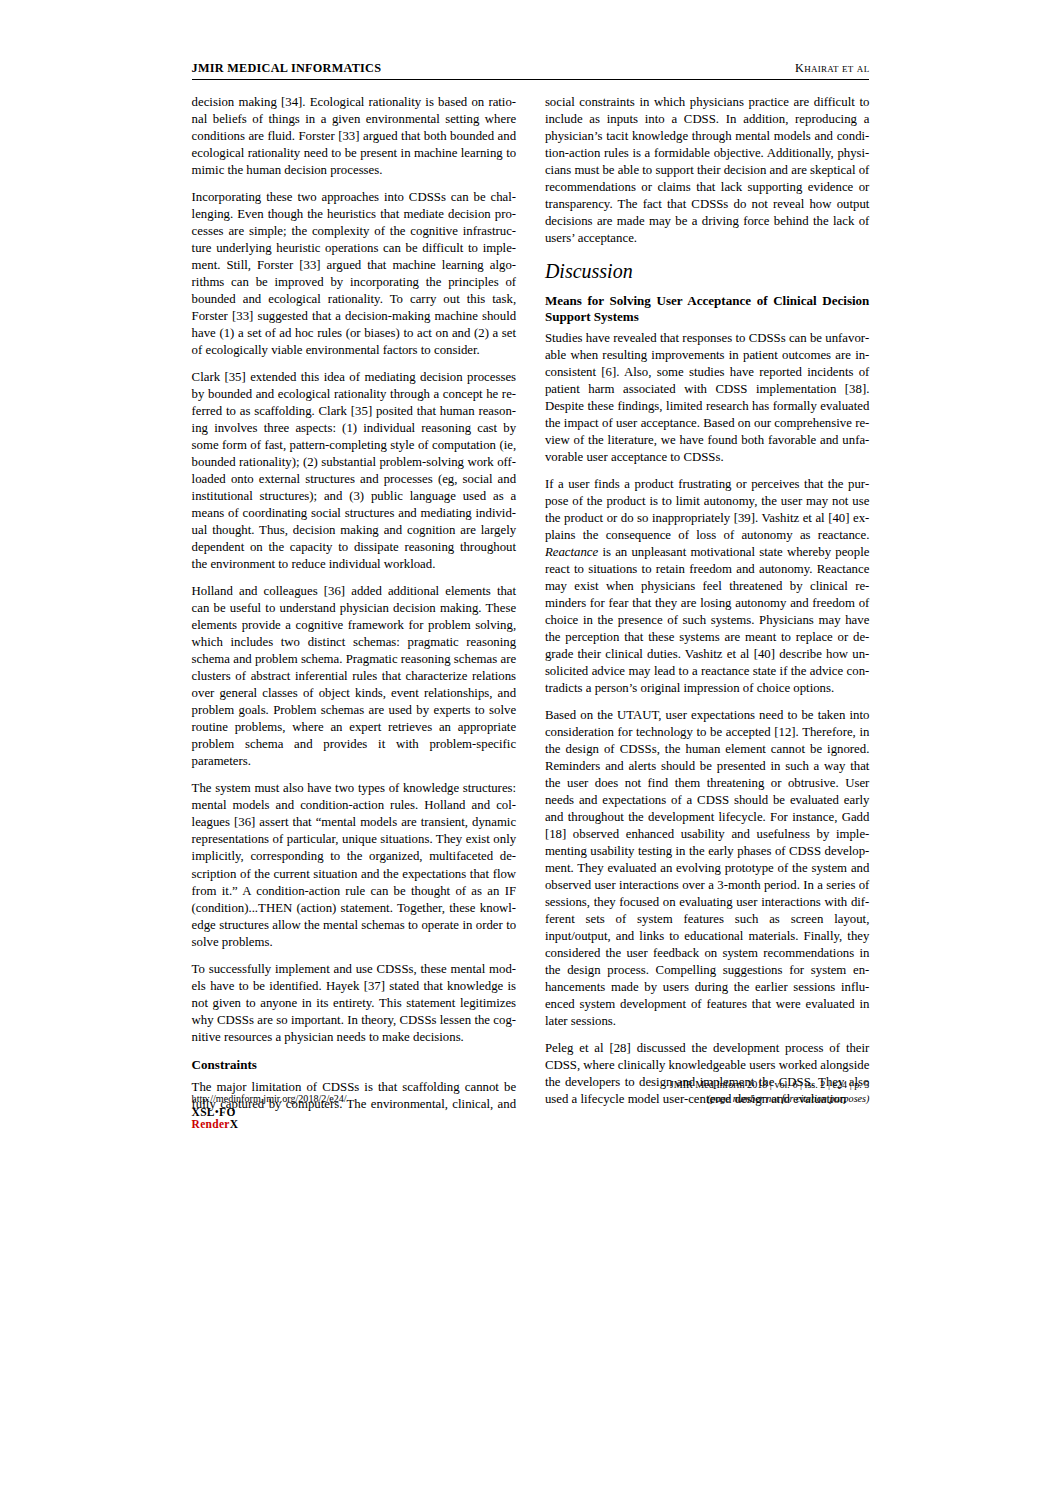JMIR MEDICAL INFORMATICS
Khairat et al
decision making [34]. Ecological rationality is based on rational beliefs of things in a given environmental setting where conditions are fluid. Forster [33] argued that both bounded and ecological rationality need to be present in machine learning to mimic the human decision processes.
Incorporating these two approaches into CDSSs can be challenging. Even though the heuristics that mediate decision processes are simple; the complexity of the cognitive infrastructure underlying heuristic operations can be difficult to implement. Still, Forster [33] argued that machine learning algorithms can be improved by incorporating the principles of bounded and ecological rationality. To carry out this task, Forster [33] suggested that a decision-making machine should have (1) a set of ad hoc rules (or biases) to act on and (2) a set of ecologically viable environmental factors to consider.
Clark [35] extended this idea of mediating decision processes by bounded and ecological rationality through a concept he referred to as scaffolding. Clark [35] posited that human reasoning involves three aspects: (1) individual reasoning cast by some form of fast, pattern-completing style of computation (ie, bounded rationality); (2) substantial problem-solving work offloaded onto external structures and processes (eg, social and institutional structures); and (3) public language used as a means of coordinating social structures and mediating individual thought. Thus, decision making and cognition are largely dependent on the capacity to dissipate reasoning throughout the environment to reduce individual workload.
Holland and colleagues [36] added additional elements that can be useful to understand physician decision making. These elements provide a cognitive framework for problem solving, which includes two distinct schemas: pragmatic reasoning schema and problem schema. Pragmatic reasoning schemas are clusters of abstract inferential rules that characterize relations over general classes of object kinds, event relationships, and problem goals. Problem schemas are used by experts to solve routine problems, where an expert retrieves an appropriate problem schema and provides it with problem-specific parameters.
The system must also have two types of knowledge structures: mental models and condition-action rules. Holland and colleagues [36] assert that “mental models are transient, dynamic representations of particular, unique situations. They exist only implicitly, corresponding to the organized, multifaceted description of the current situation and the expectations that flow from it.” A condition-action rule can be thought of as an IF (condition)...THEN (action) statement. Together, these knowledge structures allow the mental schemas to operate in order to solve problems.
To successfully implement and use CDSSs, these mental models have to be identified. Hayek [37] stated that knowledge is not given to anyone in its entirety. This statement legitimizes why CDSSs are so important. In theory, CDSSs lessen the cognitive resources a physician needs to make decisions.
Constraints
The major limitation of CDSSs is that scaffolding cannot be fully captured by computers. The environmental, clinical, and social constraints in which physicians practice are difficult to include as inputs into a CDSS. In addition, reproducing a physician’s tacit knowledge through mental models and condition-action rules is a formidable objective. Additionally, physicians must be able to support their decision and are skeptical of recommendations or claims that lack supporting evidence or transparency. The fact that CDSSs do not reveal how output decisions are made may be a driving force behind the lack of users’ acceptance.
Discussion
Means for Solving User Acceptance of Clinical Decision Support Systems
Studies have revealed that responses to CDSSs can be unfavorable when resulting improvements in patient outcomes are inconsistent [6]. Also, some studies have reported incidents of patient harm associated with CDSS implementation [38]. Despite these findings, limited research has formally evaluated the impact of user acceptance. Based on our comprehensive review of the literature, we have found both favorable and unfavorable user acceptance to CDSSs.
If a user finds a product frustrating or perceives that the purpose of the product is to limit autonomy, the user may not use the product or do so inappropriately [39]. Vashitz et al [40] explains the consequence of loss of autonomy as reactance. Reactance is an unpleasant motivational state whereby people react to situations to retain freedom and autonomy. Reactance may exist when physicians feel threatened by clinical reminders for fear that they are losing autonomy and freedom of choice in the presence of such systems. Physicians may have the perception that these systems are meant to replace or degrade their clinical duties. Vashitz et al [40] describe how unsolicited advice may lead to a reactance state if the advice contradicts a person’s original impression of choice options.
Based on the UTAUT, user expectations need to be taken into consideration for technology to be accepted [12]. Therefore, in the design of CDSSs, the human element cannot be ignored. Reminders and alerts should be presented in such a way that the user does not find them threatening or obtrusive. User needs and expectations of a CDSS should be evaluated early and throughout the development lifecycle. For instance, Gadd [18] observed enhanced usability and usefulness by implementing usability testing in the early phases of CDSS development. They evaluated an evolving prototype of the system and observed user interactions over a 3-month period. In a series of sessions, they focused on evaluating user interactions with different sets of system features such as screen layout, input/output, and links to educational materials. Finally, they considered the user feedback on system recommendations in the design process. Compelling suggestions for system enhancements made by users during the earlier sessions influenced system development of features that were evaluated in later sessions.
Peleg et al [28] discussed the development process of their CDSS, where clinically knowledgeable users worked alongside the developers to design and implement the CDSS. They also used a lifecycle model user-centered design and evaluation
http://medinform.jmir.org/2018/2/e24/
JMIR Med Inform 2018 | vol. 6 | iss. 2 | e24 | p. 5
(page number not for citation purposes)
XSL•FO
Render X